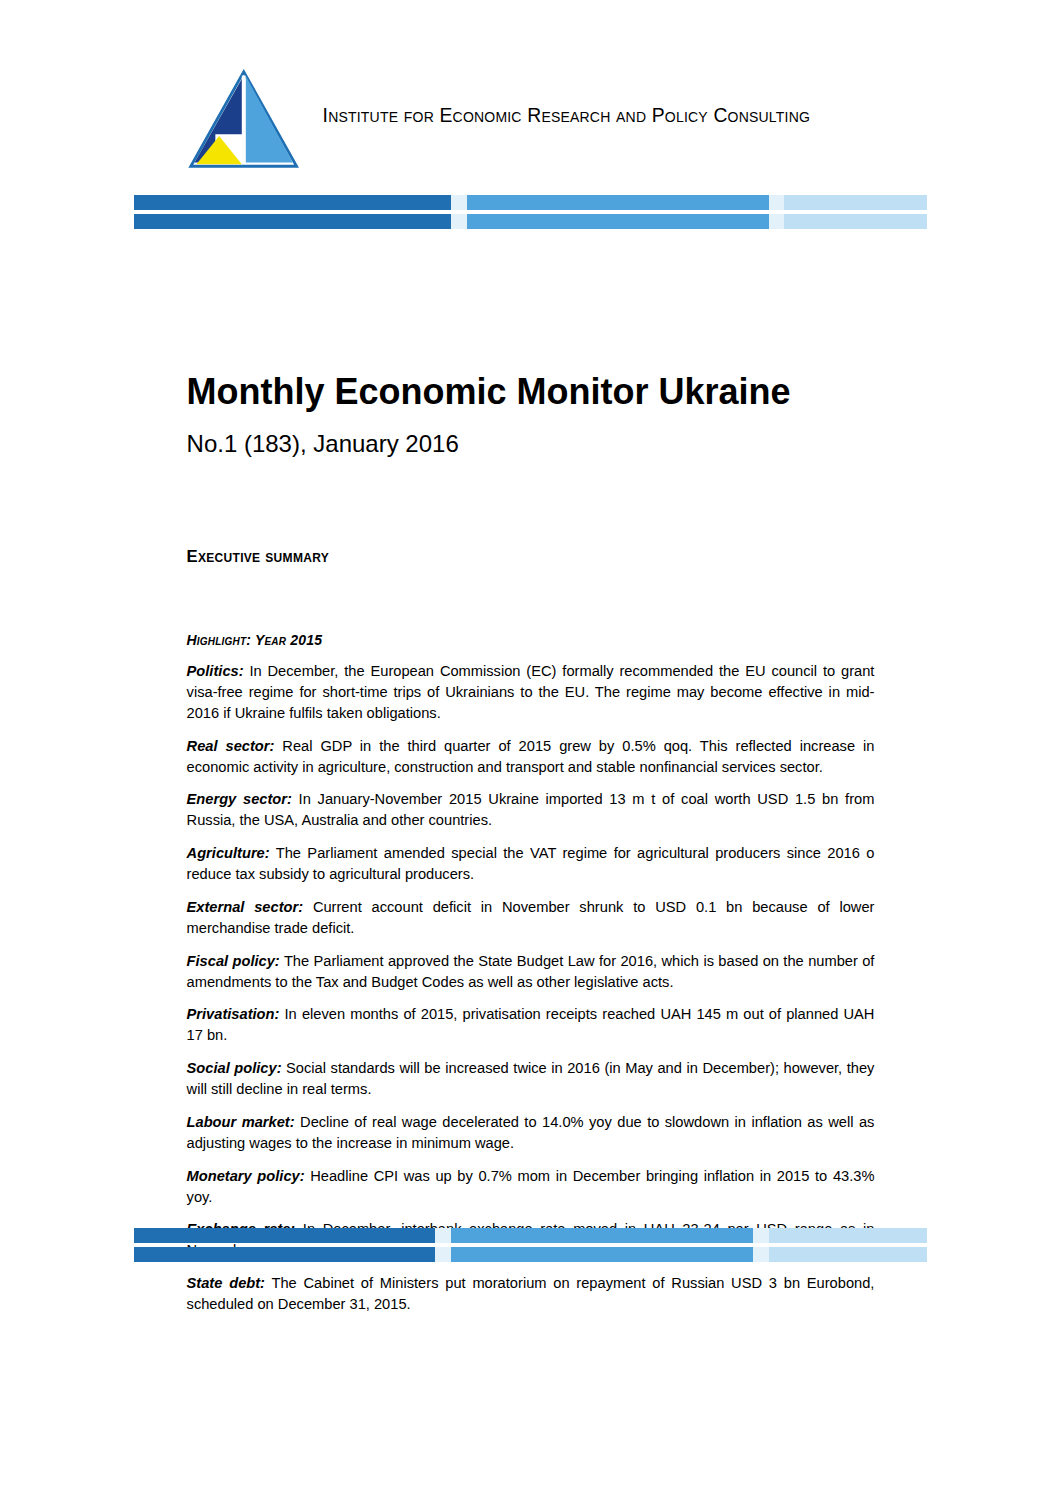Institute for Economic Research and Policy Consulting
Monthly Economic Monitor Ukraine
No.1 (183), January 2016
Executive summary
Highlight: Year 2015
Politics: In December, the European Commission (EC) formally recommended the EU council to grant visa-free regime for short-time trips of Ukrainians to the EU. The regime may become effective in mid-2016 if Ukraine fulfils taken obligations.
Real sector: Real GDP in the third quarter of 2015 grew by 0.5% qoq. This reflected increase in economic activity in agriculture, construction and transport and stable nonfinancial services sector.
Energy sector: In January-November 2015 Ukraine imported 13 m t of coal worth USD 1.5 bn from Russia, the USA, Australia and other countries.
Agriculture: The Parliament amended special the VAT regime for agricultural producers since 2016 o reduce tax subsidy to agricultural producers.
External sector: Current account deficit in November shrunk to USD 0.1 bn because of lower merchandise trade deficit.
Fiscal policy: The Parliament approved the State Budget Law for 2016, which is based on the number of amendments to the Tax and Budget Codes as well as other legislative acts.
Privatisation: In eleven months of 2015, privatisation receipts reached UAH 145 m out of planned UAH 17 bn.
Social policy: Social standards will be increased twice in 2016 (in May and in December); however, they will still decline in real terms.
Labour market: Decline of real wage decelerated to 14.0% yoy due to slowdown in inflation as well as adjusting wages to the increase in minimum wage.
Monetary policy: Headline CPI was up by 0.7% mom in December bringing inflation in 2015 to 43.3% yoy.
Exchange rate: In December, interbank exchange rate moved in UAH 23-24 per USD range as in November.
State debt: The Cabinet of Ministers put moratorium on repayment of Russian USD 3 bn Eurobond, scheduled on December 31, 2015.